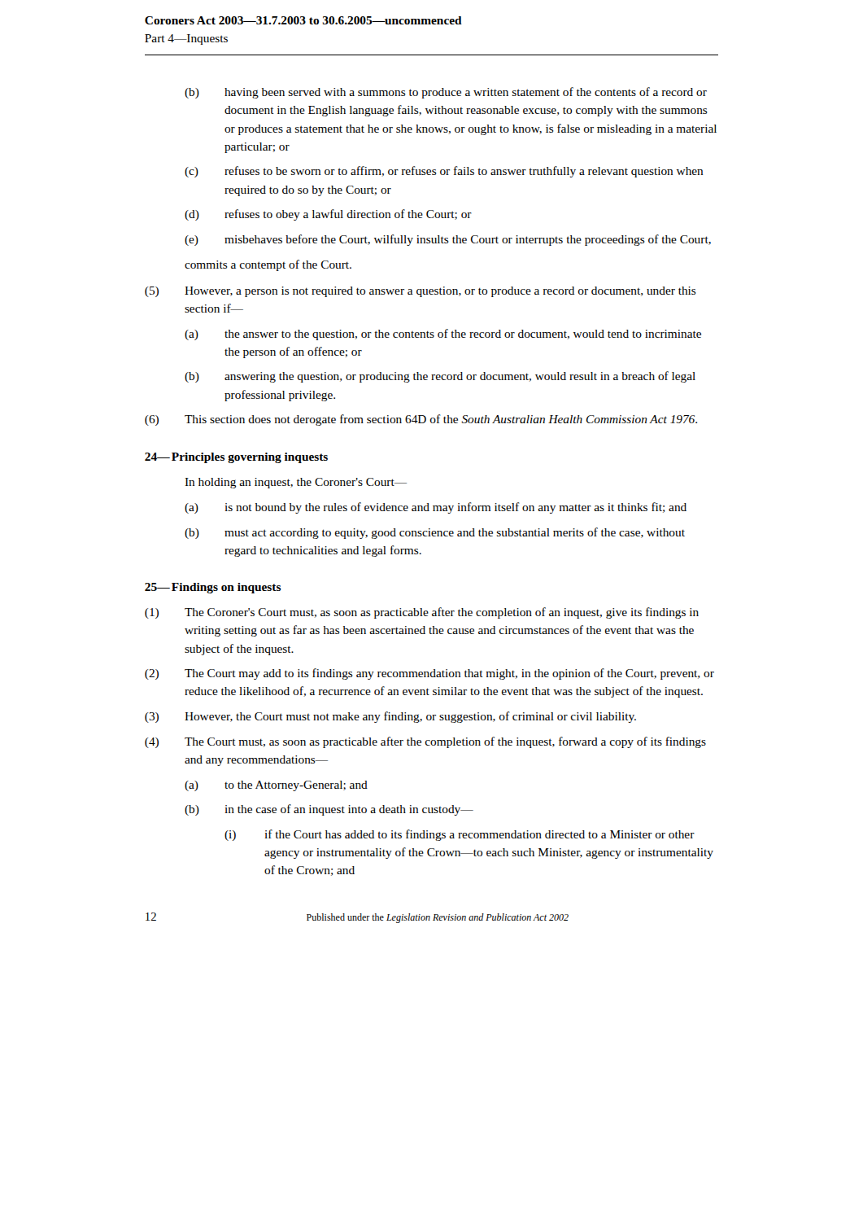Coroners Act 2003—31.7.2003 to 30.6.2005—uncommenced
Part 4—Inquests
(b)
having been served with a summons to produce a written statement of the contents of a record or document in the English language fails, without reasonable excuse, to comply with the summons or produces a statement that he or she knows, or ought to know, is false or misleading in a material particular; or
(c)
refuses to be sworn or to affirm, or refuses or fails to answer truthfully a relevant question when required to do so by the Court; or
(d)
refuses to obey a lawful direction of the Court; or
(e)
misbehaves before the Court, wilfully insults the Court or interrupts the proceedings of the Court,
commits a contempt of the Court.
(5)
However, a person is not required to answer a question, or to produce a record or document, under this section if—
(a)
the answer to the question, or the contents of the record or document, would tend to incriminate the person of an offence; or
(b)
answering the question, or producing the record or document, would result in a breach of legal professional privilege.
(6)
This section does not derogate from section 64D of the South Australian Health Commission Act 1976.
24—Principles governing inquests
In holding an inquest, the Coroner's Court—
(a)
is not bound by the rules of evidence and may inform itself on any matter as it thinks fit; and
(b)
must act according to equity, good conscience and the substantial merits of the case, without regard to technicalities and legal forms.
25—Findings on inquests
(1)
The Coroner's Court must, as soon as practicable after the completion of an inquest, give its findings in writing setting out as far as has been ascertained the cause and circumstances of the event that was the subject of the inquest.
(2)
The Court may add to its findings any recommendation that might, in the opinion of the Court, prevent, or reduce the likelihood of, a recurrence of an event similar to the event that was the subject of the inquest.
(3)
However, the Court must not make any finding, or suggestion, of criminal or civil liability.
(4)
The Court must, as soon as practicable after the completion of the inquest, forward a copy of its findings and any recommendations—
(a)
to the Attorney-General; and
(b)
in the case of an inquest into a death in custody—
(i)
if the Court has added to its findings a recommendation directed to a Minister or other agency or instrumentality of the Crown—to each such Minister, agency or instrumentality of the Crown; and
12
Published under the Legislation Revision and Publication Act 2002